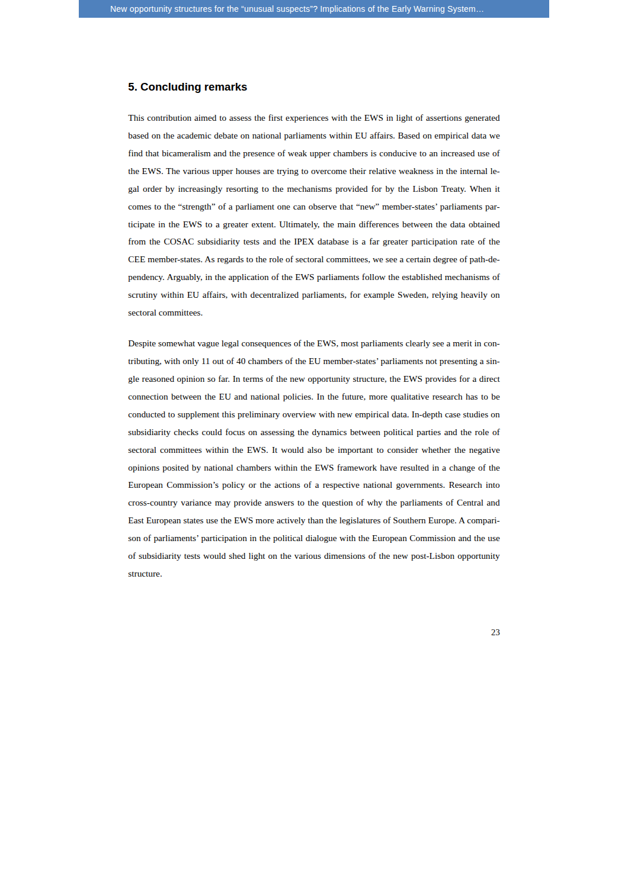New opportunity structures for the “unusual suspects”? Implications of the Early Warning System…
5. Concluding remarks
This contribution aimed to assess the first experiences with the EWS in light of assertions generated based on the academic debate on national parliaments within EU affairs. Based on empirical data we find that bicameralism and the presence of weak upper chambers is conducive to an increased use of the EWS. The various upper houses are trying to overcome their relative weakness in the internal legal order by increasingly resorting to the mechanisms provided for by the Lisbon Treaty. When it comes to the “strength” of a parliament one can observe that “new” member-states’ parliaments participate in the EWS to a greater extent. Ultimately, the main differences between the data obtained from the COSAC subsidiarity tests and the IPEX database is a far greater participation rate of the CEE member-states. As regards to the role of sectoral committees, we see a certain degree of path-dependency. Arguably, in the application of the EWS parliaments follow the established mechanisms of scrutiny within EU affairs, with decentralized parliaments, for example Sweden, relying heavily on sectoral committees.
Despite somewhat vague legal consequences of the EWS, most parliaments clearly see a merit in contributing, with only 11 out of 40 chambers of the EU member-states’ parliaments not presenting a single reasoned opinion so far. In terms of the new opportunity structure, the EWS provides for a direct connection between the EU and national policies. In the future, more qualitative research has to be conducted to supplement this preliminary overview with new empirical data. In-depth case studies on subsidiarity checks could focus on assessing the dynamics between political parties and the role of sectoral committees within the EWS. It would also be important to consider whether the negative opinions posited by national chambers within the EWS framework have resulted in a change of the European Commission’s policy or the actions of a respective national governments. Research into cross-country variance may provide answers to the question of why the parliaments of Central and East European states use the EWS more actively than the legislatures of Southern Europe. A comparison of parliaments’ participation in the political dialogue with the European Commission and the use of subsidiarity tests would shed light on the various dimensions of the new post-Lisbon opportunity structure.
23